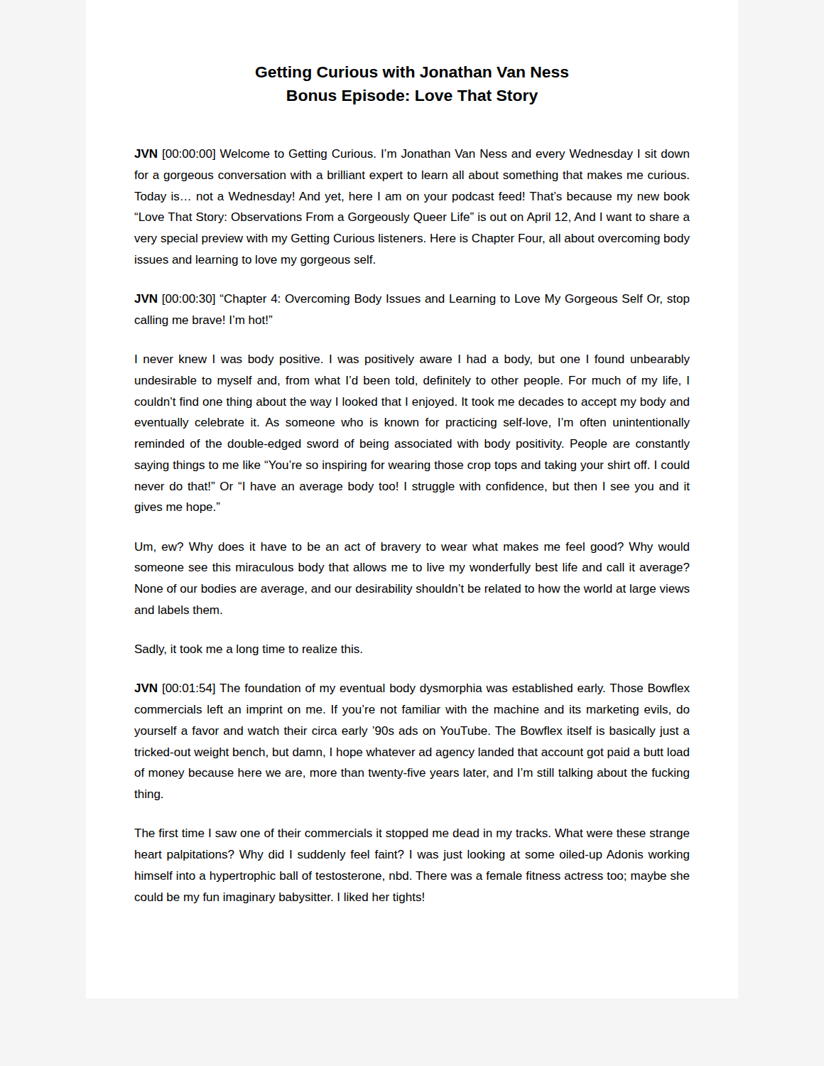Getting Curious with Jonathan Van Ness Bonus Episode: Love That Story
JVN [00:00:00] Welcome to Getting Curious. I’m Jonathan Van Ness and every Wednesday I sit down for a gorgeous conversation with a brilliant expert to learn all about something that makes me curious. Today is… not a Wednesday! And yet, here I am on your podcast feed! That’s because my new book “Love That Story: Observations From a Gorgeously Queer Life” is out on April 12, And I want to share a very special preview with my Getting Curious listeners. Here is Chapter Four, all about overcoming body issues and learning to love my gorgeous self.
JVN [00:00:30] “Chapter 4: Overcoming Body Issues and Learning to Love My Gorgeous Self Or, stop calling me brave! I’m hot!”
I never knew I was body positive. I was positively aware I had a body, but one I found unbearably undesirable to myself and, from what I’d been told, definitely to other people. For much of my life, I couldn’t find one thing about the way I looked that I enjoyed. It took me decades to accept my body and eventually celebrate it. As someone who is known for practicing self-love, I’m often unintentionally reminded of the double-edged sword of being associated with body positivity. People are constantly saying things to me like “You’re so inspiring for wearing those crop tops and taking your shirt off. I could never do that!” Or “I have an average body too! I struggle with confidence, but then I see you and it gives me hope.”
Um, ew? Why does it have to be an act of bravery to wear what makes me feel good? Why would someone see this miraculous body that allows me to live my wonderfully best life and call it average? None of our bodies are average, and our desirability shouldn’t be related to how the world at large views and labels them.
Sadly, it took me a long time to realize this.
JVN [00:01:54] The foundation of my eventual body dysmorphia was established early. Those Bowflex commercials left an imprint on me. If you’re not familiar with the machine and its marketing evils, do yourself a favor and watch their circa early ’90s ads on YouTube. The Bowflex itself is basically just a tricked-out weight bench, but damn, I hope whatever ad agency landed that account got paid a butt load of money because here we are, more than twenty-five years later, and I’m still talking about the fucking thing.
The first time I saw one of their commercials it stopped me dead in my tracks. What were these strange heart palpitations? Why did I suddenly feel faint? I was just looking at some oiled-up Adonis working himself into a hypertrophic ball of testosterone, nbd. There was a female fitness actress too; maybe she could be my fun imaginary babysitter. I liked her tights!